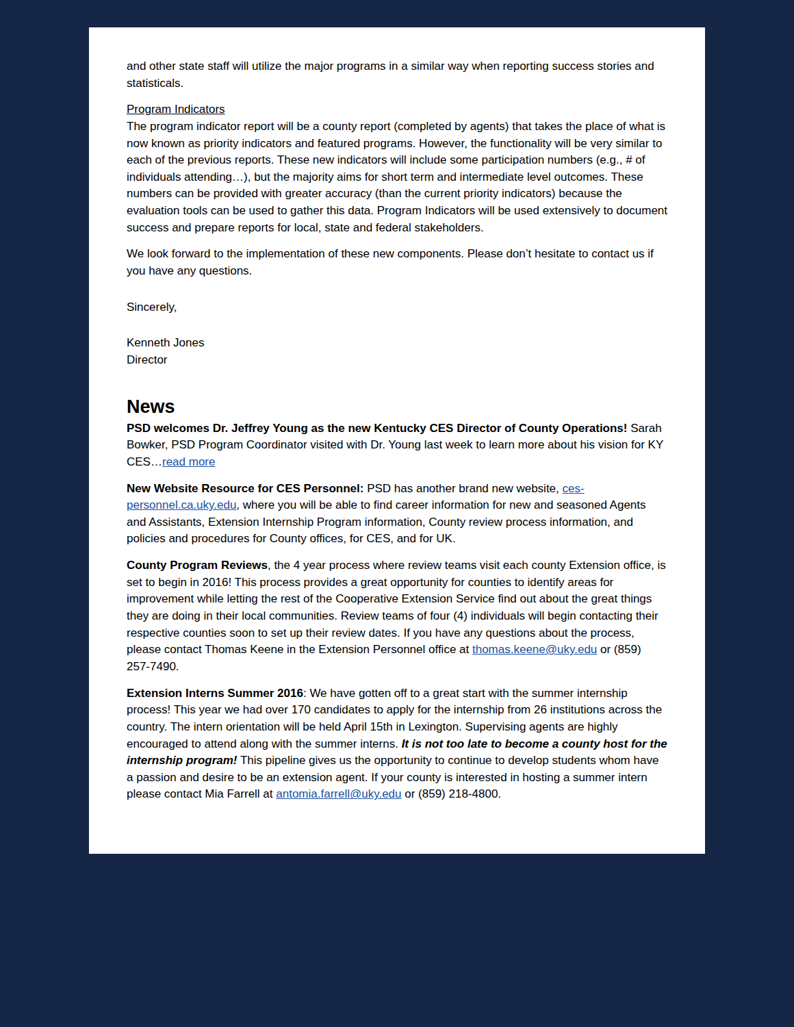and other state staff will utilize the major programs in a similar way when reporting success stories and statisticals.
Program Indicators
The program indicator report will be a county report (completed by agents) that takes the place of what is now known as priority indicators and featured programs. However, the functionality will be very similar to each of the previous reports. These new indicators will include some participation numbers (e.g., # of individuals attending…), but the majority aims for short term and intermediate level outcomes. These numbers can be provided with greater accuracy (than the current priority indicators) because the evaluation tools can be used to gather this data. Program Indicators will be used extensively to document success and prepare reports for local, state and federal stakeholders.
We look forward to the implementation of these new components. Please don’t hesitate to contact us if you have any questions.
Sincerely,
Kenneth Jones
Director
News
PSD welcomes Dr. Jeffrey Young as the new Kentucky CES Director of County Operations! Sarah Bowker, PSD Program Coordinator visited with Dr. Young last week to learn more about his vision for KY CES…read more
New Website Resource for CES Personnel: PSD has another brand new website, ces-personnel.ca.uky.edu, where you will be able to find career information for new and seasoned Agents and Assistants, Extension Internship Program information, County review process information, and policies and procedures for County offices, for CES, and for UK.
County Program Reviews, the 4 year process where review teams visit each county Extension office, is set to begin in 2016! This process provides a great opportunity for counties to identify areas for improvement while letting the rest of the Cooperative Extension Service find out about the great things they are doing in their local communities. Review teams of four (4) individuals will begin contacting their respective counties soon to set up their review dates. If you have any questions about the process, please contact Thomas Keene in the Extension Personnel office at thomas.keene@uky.edu or (859) 257-7490.
Extension Interns Summer 2016: We have gotten off to a great start with the summer internship process! This year we had over 170 candidates to apply for the internship from 26 institutions across the country. The intern orientation will be held April 15th in Lexington. Supervising agents are highly encouraged to attend along with the summer interns. It is not too late to become a county host for the internship program! This pipeline gives us the opportunity to continue to develop students whom have a passion and desire to be an extension agent. If your county is interested in hosting a summer intern please contact Mia Farrell at antomia.farrell@uky.edu or (859) 218-4800.